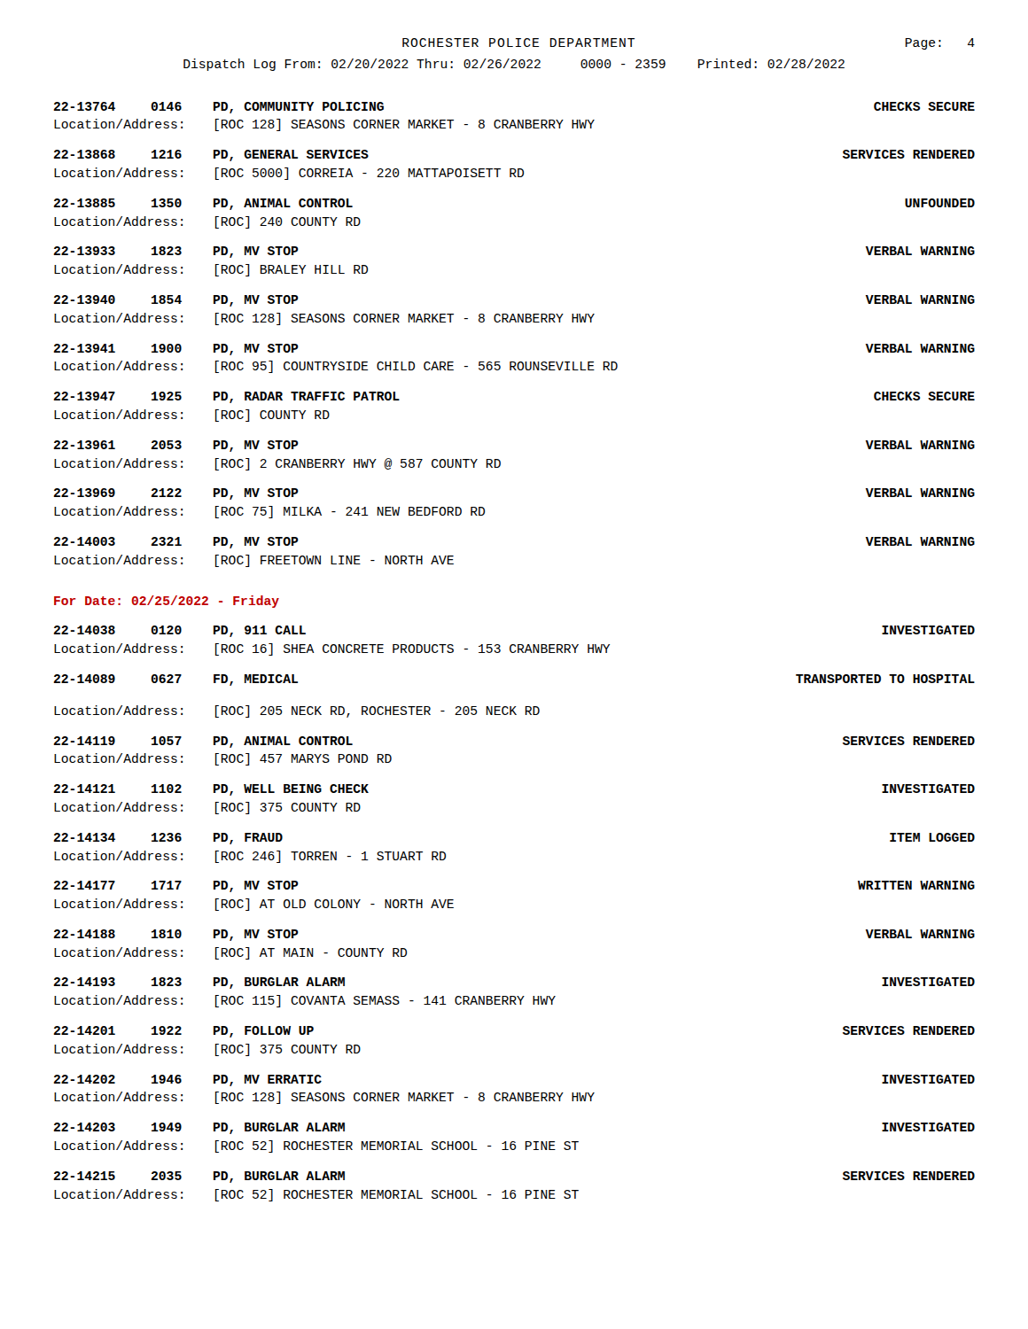ROCHESTER POLICE DEPARTMENT Page: 4
Dispatch Log From: 02/20/2022 Thru: 02/26/2022 0000 - 2359 Printed: 02/28/2022
22-13764 0146 PD, COMMUNITY POLICING CHECKS SECURE
Location/Address: [ROC 128] SEASONS CORNER MARKET - 8 CRANBERRY HWY
22-13868 1216 PD, GENERAL SERVICES SERVICES RENDERED
Location/Address: [ROC 5000] CORREIA - 220 MATTAPOISETT RD
22-13885 1350 PD, ANIMAL CONTROL UNFOUNDED
Location/Address: [ROC] 240 COUNTY RD
22-13933 1823 PD, MV STOP VERBAL WARNING
Location/Address: [ROC] BRALEY HILL RD
22-13940 1854 PD, MV STOP VERBAL WARNING
Location/Address: [ROC 128] SEASONS CORNER MARKET - 8 CRANBERRY HWY
22-13941 1900 PD, MV STOP VERBAL WARNING
Location/Address: [ROC 95] COUNTRYSIDE CHILD CARE - 565 ROUNSEVILLE RD
22-13947 1925 PD, RADAR TRAFFIC PATROL CHECKS SECURE
Location/Address: [ROC] COUNTY RD
22-13961 2053 PD, MV STOP VERBAL WARNING
Location/Address: [ROC] 2 CRANBERRY HWY @ 587 COUNTY RD
22-13969 2122 PD, MV STOP VERBAL WARNING
Location/Address: [ROC 75] MILKA - 241 NEW BEDFORD RD
22-14003 2321 PD, MV STOP VERBAL WARNING
Location/Address: [ROC] FREETOWN LINE - NORTH AVE
For Date: 02/25/2022 - Friday
22-14038 0120 PD, 911 CALL INVESTIGATED
Location/Address: [ROC 16] SHEA CONCRETE PRODUCTS - 153 CRANBERRY HWY
22-14089 0627 FD, MEDICAL TRANSPORTED TO HOSPITAL
Location/Address: [ROC] 205 NECK RD, ROCHESTER - 205 NECK RD
22-14119 1057 PD, ANIMAL CONTROL SERVICES RENDERED
Location/Address: [ROC] 457 MARYS POND RD
22-14121 1102 PD, WELL BEING CHECK INVESTIGATED
Location/Address: [ROC] 375 COUNTY RD
22-14134 1236 PD, FRAUD ITEM LOGGED
Location/Address: [ROC 246] TORREN - 1 STUART RD
22-14177 1717 PD, MV STOP WRITTEN WARNING
Location/Address: [ROC] AT OLD COLONY - NORTH AVE
22-14188 1810 PD, MV STOP VERBAL WARNING
Location/Address: [ROC] AT MAIN - COUNTY RD
22-14193 1823 PD, BURGLAR ALARM INVESTIGATED
Location/Address: [ROC 115] COVANTA SEMASS - 141 CRANBERRY HWY
22-14201 1922 PD, FOLLOW UP SERVICES RENDERED
Location/Address: [ROC] 375 COUNTY RD
22-14202 1946 PD, MV ERRATIC INVESTIGATED
Location/Address: [ROC 128] SEASONS CORNER MARKET - 8 CRANBERRY HWY
22-14203 1949 PD, BURGLAR ALARM INVESTIGATED
Location/Address: [ROC 52] ROCHESTER MEMORIAL SCHOOL - 16 PINE ST
22-14215 2035 PD, BURGLAR ALARM SERVICES RENDERED
Location/Address: [ROC 52] ROCHESTER MEMORIAL SCHOOL - 16 PINE ST